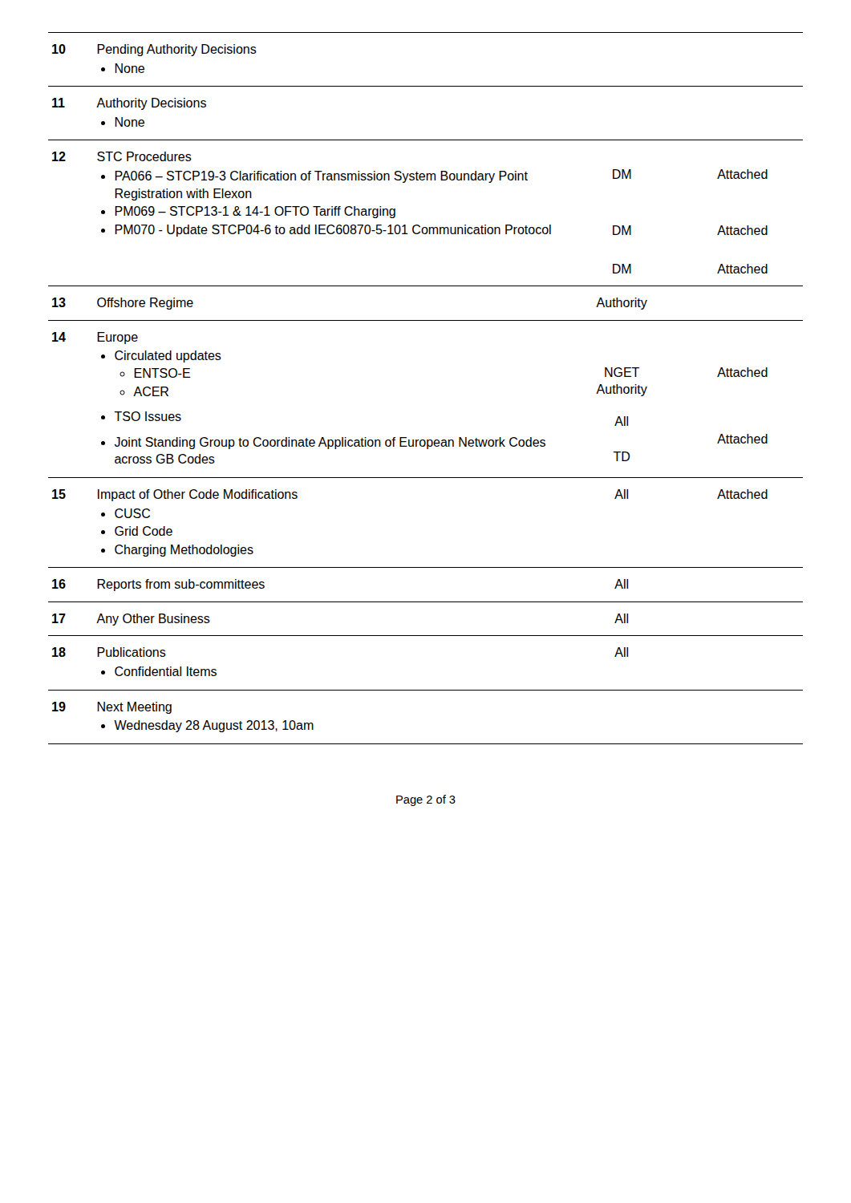| 10 | Pending Authority Decisions None | | |
| 11 | Authority Decisions None | | |
| 12 | STC Procedures PA066 – STCP19-3 Clarification of Transmission System Boundary Point Registration with Elexon PM069 – STCP13-1 & 14-1 OFTO Tariff Charging PM070 - Update STCP04-6 to add IEC60870-5-101 Communication Protocol | DM DM DM | Attached Attached Attached |
| 13 | Offshore Regime | Authority | |
| 14 | Europe Circulated updates ENTSO-E ACER TSO Issues Joint Standing Group to Coordinate Application of European Network Codes across GB Codes | NGET Authority All TD | Attached Attached |
| 15 | Impact of Other Code Modifications CUSC Grid Code Charging Methodologies | All | Attached |
| 16 | Reports from sub-committees | All | |
| 17 | Any Other Business | All | |
| 18 | Publications Confidential Items | All | |
| 19 | Next Meeting Wednesday 28 August 2013, 10am | | |
Page 2 of 3